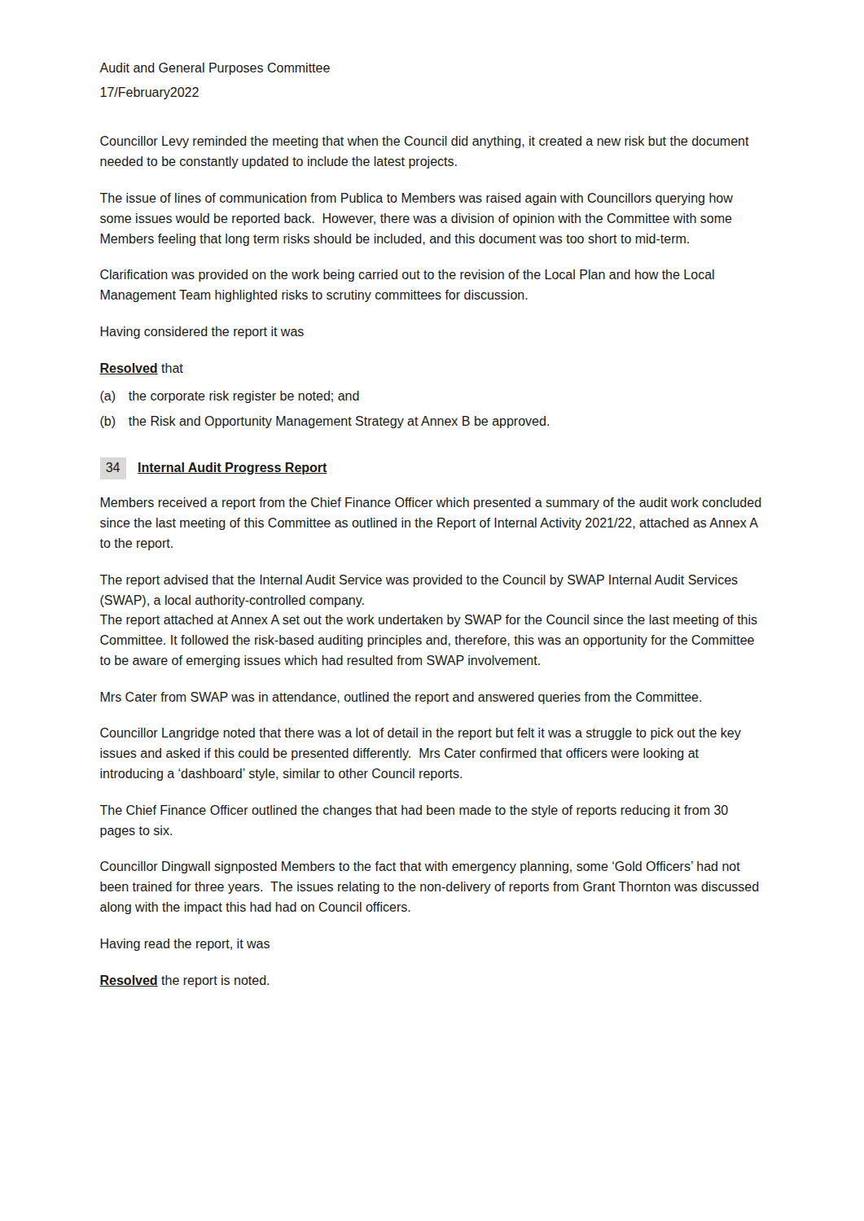Audit and General Purposes Committee
17/February2022
Councillor Levy reminded the meeting that when the Council did anything, it created a new risk but the document needed to be constantly updated to include the latest projects.
The issue of lines of communication from Publica to Members was raised again with Councillors querying how some issues would be reported back. However, there was a division of opinion with the Committee with some Members feeling that long term risks should be included, and this document was too short to mid-term.
Clarification was provided on the work being carried out to the revision of the Local Plan and how the Local Management Team highlighted risks to scrutiny committees for discussion.
Having considered the report it was
Resolved that
the corporate risk register be noted; and
the Risk and Opportunity Management Strategy at Annex B be approved.
34
Internal Audit Progress Report
Members received a report from the Chief Finance Officer which presented a summary of the audit work concluded since the last meeting of this Committee as outlined in the Report of Internal Activity 2021/22, attached as Annex A to the report.
The report advised that the Internal Audit Service was provided to the Council by SWAP Internal Audit Services (SWAP), a local authority-controlled company.
The report attached at Annex A set out the work undertaken by SWAP for the Council since the last meeting of this Committee. It followed the risk-based auditing principles and, therefore, this was an opportunity for the Committee to be aware of emerging issues which had resulted from SWAP involvement.
Mrs Cater from SWAP was in attendance, outlined the report and answered queries from the Committee.
Councillor Langridge noted that there was a lot of detail in the report but felt it was a struggle to pick out the key issues and asked if this could be presented differently. Mrs Cater confirmed that officers were looking at introducing a ‘dashboard’ style, similar to other Council reports.
The Chief Finance Officer outlined the changes that had been made to the style of reports reducing it from 30 pages to six.
Councillor Dingwall signposted Members to the fact that with emergency planning, some ‘Gold Officers’ had not been trained for three years. The issues relating to the non-delivery of reports from Grant Thornton was discussed along with the impact this had had on Council officers.
Having read the report, it was
Resolved the report is noted.